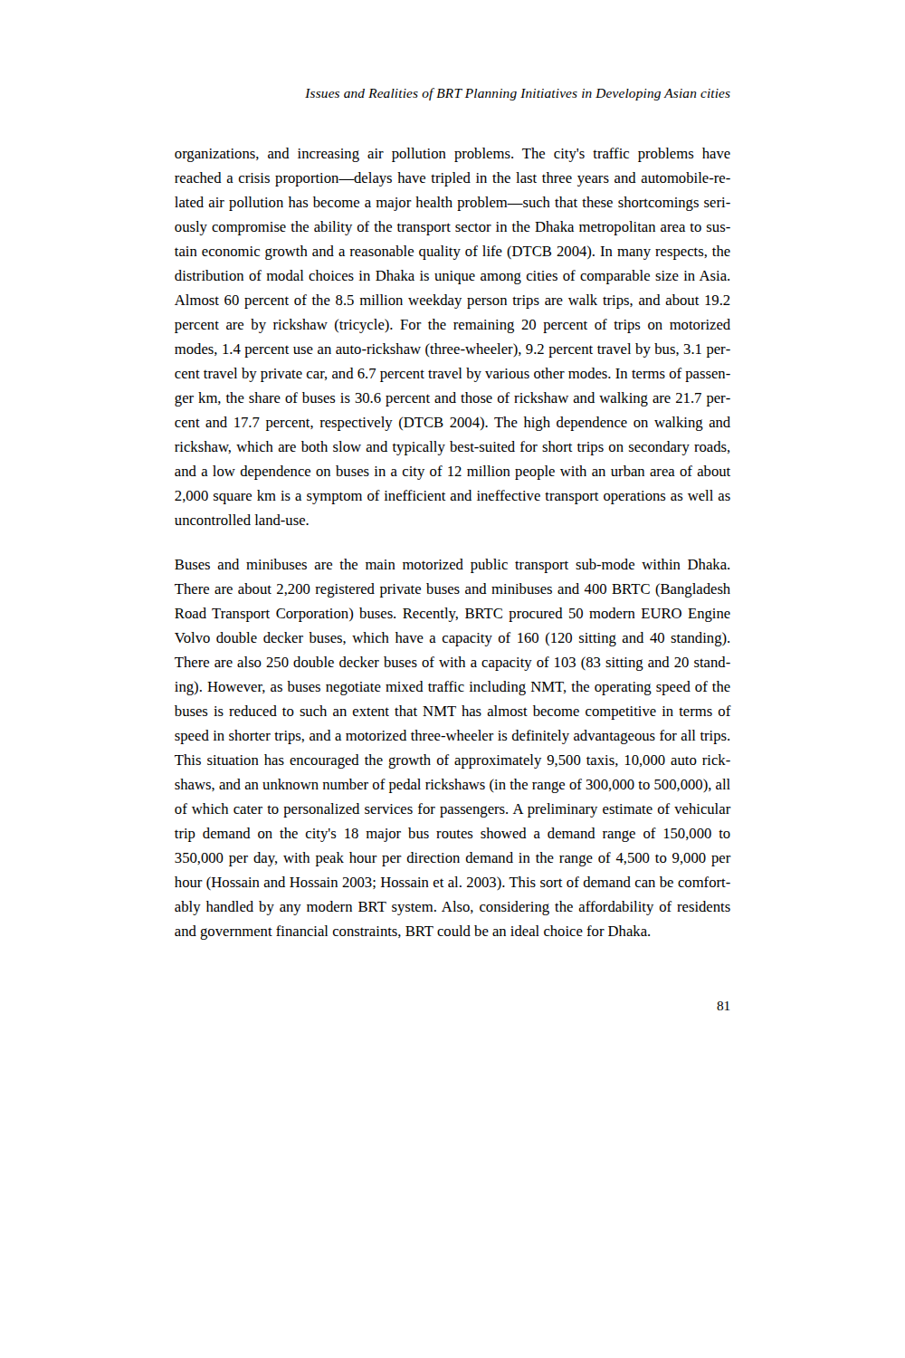Issues and Realities of BRT Planning Initiatives in Developing Asian cities
organizations, and increasing air pollution problems. The city's traffic problems have reached a crisis proportion—delays have tripled in the last three years and automobile-related air pollution has become a major health problem—such that these shortcomings seriously compromise the ability of the transport sector in the Dhaka metropolitan area to sustain economic growth and a reasonable quality of life (DTCB 2004). In many respects, the distribution of modal choices in Dhaka is unique among cities of comparable size in Asia. Almost 60 percent of the 8.5 million weekday person trips are walk trips, and about 19.2 percent are by rickshaw (tricycle). For the remaining 20 percent of trips on motorized modes, 1.4 percent use an auto-rickshaw (three-wheeler), 9.2 percent travel by bus, 3.1 percent travel by private car, and 6.7 percent travel by various other modes. In terms of passenger km, the share of buses is 30.6 percent and those of rickshaw and walking are 21.7 percent and 17.7 percent, respectively (DTCB 2004). The high dependence on walking and rickshaw, which are both slow and typically best-suited for short trips on secondary roads, and a low dependence on buses in a city of 12 million people with an urban area of about 2,000 square km is a symptom of inefficient and ineffective transport operations as well as uncontrolled land-use.
Buses and minibuses are the main motorized public transport sub-mode within Dhaka. There are about 2,200 registered private buses and minibuses and 400 BRTC (Bangladesh Road Transport Corporation) buses. Recently, BRTC procured 50 modern EURO Engine Volvo double decker buses, which have a capacity of 160 (120 sitting and 40 standing). There are also 250 double decker buses of with a capacity of 103 (83 sitting and 20 standing). However, as buses negotiate mixed traffic including NMT, the operating speed of the buses is reduced to such an extent that NMT has almost become competitive in terms of speed in shorter trips, and a motorized three-wheeler is definitely advantageous for all trips. This situation has encouraged the growth of approximately 9,500 taxis, 10,000 auto rickshaws, and an unknown number of pedal rickshaws (in the range of 300,000 to 500,000), all of which cater to personalized services for passengers. A preliminary estimate of vehicular trip demand on the city's 18 major bus routes showed a demand range of 150,000 to 350,000 per day, with peak hour per direction demand in the range of 4,500 to 9,000 per hour (Hossain and Hossain 2003; Hossain et al. 2003). This sort of demand can be comfortably handled by any modern BRT system. Also, considering the affordability of residents and government financial constraints, BRT could be an ideal choice for Dhaka.
81